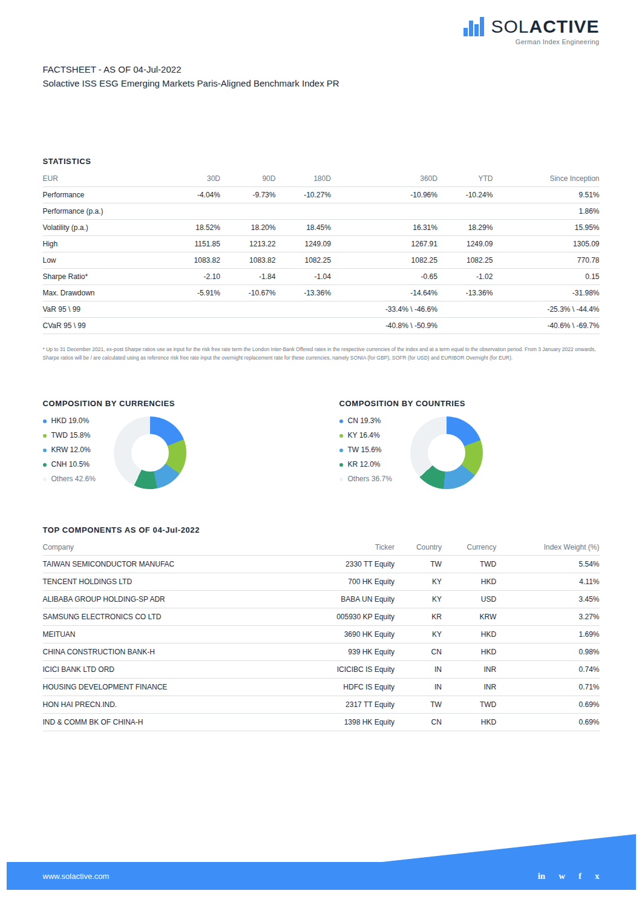SOLACTIVE
German Index Engineering
FACTSHEET - AS OF 04-Jul-2022
Solactive ISS ESG Emerging Markets Paris-Aligned Benchmark Index PR
STATISTICS
| EUR | 30D | 90D | 180D | 360D | YTD | Since Inception |
| --- | --- | --- | --- | --- | --- | --- |
| Performance | -4.04% | -9.73% | -10.27% | -10.96% | -10.24% | 9.51% |
| Performance (p.a.) | | | | | | 1.86% |
| Volatility (p.a.) | 18.52% | 18.20% | 18.45% | 16.31% | 18.29% | 15.95% |
| High | 1151.85 | 1213.22 | 1249.09 | 1267.91 | 1249.09 | 1305.09 |
| Low | 1083.82 | 1083.82 | 1082.25 | 1082.25 | 1082.25 | 770.78 |
| Sharpe Ratio* | -2.10 | -1.84 | -1.04 | -0.65 | -1.02 | 0.15 |
| Max. Drawdown | -5.91% | -10.67% | -13.36% | -14.64% | -13.36% | -31.98% |
| VaR 95 \ 99 | | | | -33.4% \ -46.6% | | -25.3% \ -44.4% |
| CVaR 95 \ 99 | | | | -40.8% \ -50.9% | | -40.6% \ -69.7% |
* Up to 31 December 2021, ex-post Sharpe ratios use as input for the risk free rate term the London Inter-Bank Offered rates in the respective currencies of the index and at a term equal to the observation period. From 3 January 2022 onwards, Sharpe ratios will be / are calculated using as reference risk free rate input the overnight replacement rate for these currencies, namely SONIA (for GBP), SOFR (for USD) and EURIBOR Overnight (for EUR).
COMPOSITION BY CURRENCIES
HKD 19.0%
TWD 15.8%
KRW 12.0%
CNH 10.5%
Others 42.6%
COMPOSITION BY COUNTRIES
CN 19.3%
KY 16.4%
TW 15.6%
KR 12.0%
Others 36.7%
TOP COMPONENTS AS OF 04-Jul-2022
| Company | Ticker | Country | Currency | Index Weight (%) |
| --- | --- | --- | --- | --- |
| TAIWAN SEMICONDUCTOR MANUFAC | 2330 TT Equity | TW | TWD | 5.54% |
| TENCENT HOLDINGS LTD | 700 HK Equity | KY | HKD | 4.11% |
| ALIBABA GROUP HOLDING-SP ADR | BABA UN Equity | KY | USD | 3.45% |
| SAMSUNG ELECTRONICS CO LTD | 005930 KP Equity | KR | KRW | 3.27% |
| MEITUAN | 3690 HK Equity | KY | HKD | 1.69% |
| CHINA CONSTRUCTION BANK-H | 939 HK Equity | CN | HKD | 0.98% |
| ICICI BANK LTD ORD | ICICIBC IS Equity | IN | INR | 0.74% |
| HOUSING DEVELOPMENT FINANCE | HDFC IS Equity | IN | INR | 0.71% |
| HON HAI PRECN.IND. | 2317 TT Equity | TW | TWD | 0.69% |
| IND & COMM BK OF CHINA-H | 1398 HK Equity | CN | HKD | 0.69% |
www.solactive.com
in w f x